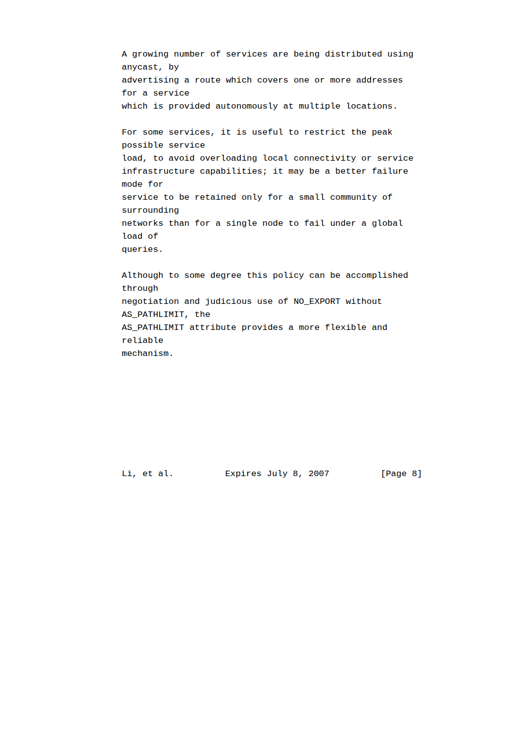A growing number of services are being distributed using anycast, by advertising a route which covers one or more addresses for a service which is provided autonomously at multiple locations.
For some services, it is useful to restrict the peak possible service load, to avoid overloading local connectivity or service infrastructure capabilities; it may be a better failure mode for service to be retained only for a small community of surrounding networks than for a single node to fail under a global load of queries.
Although to some degree this policy can be accomplished through negotiation and judicious use of NO_EXPORT without AS_PATHLIMIT, the AS_PATHLIMIT attribute provides a more flexible and reliable mechanism.
Li, et al. Expires July 8, 2007 [Page 8]